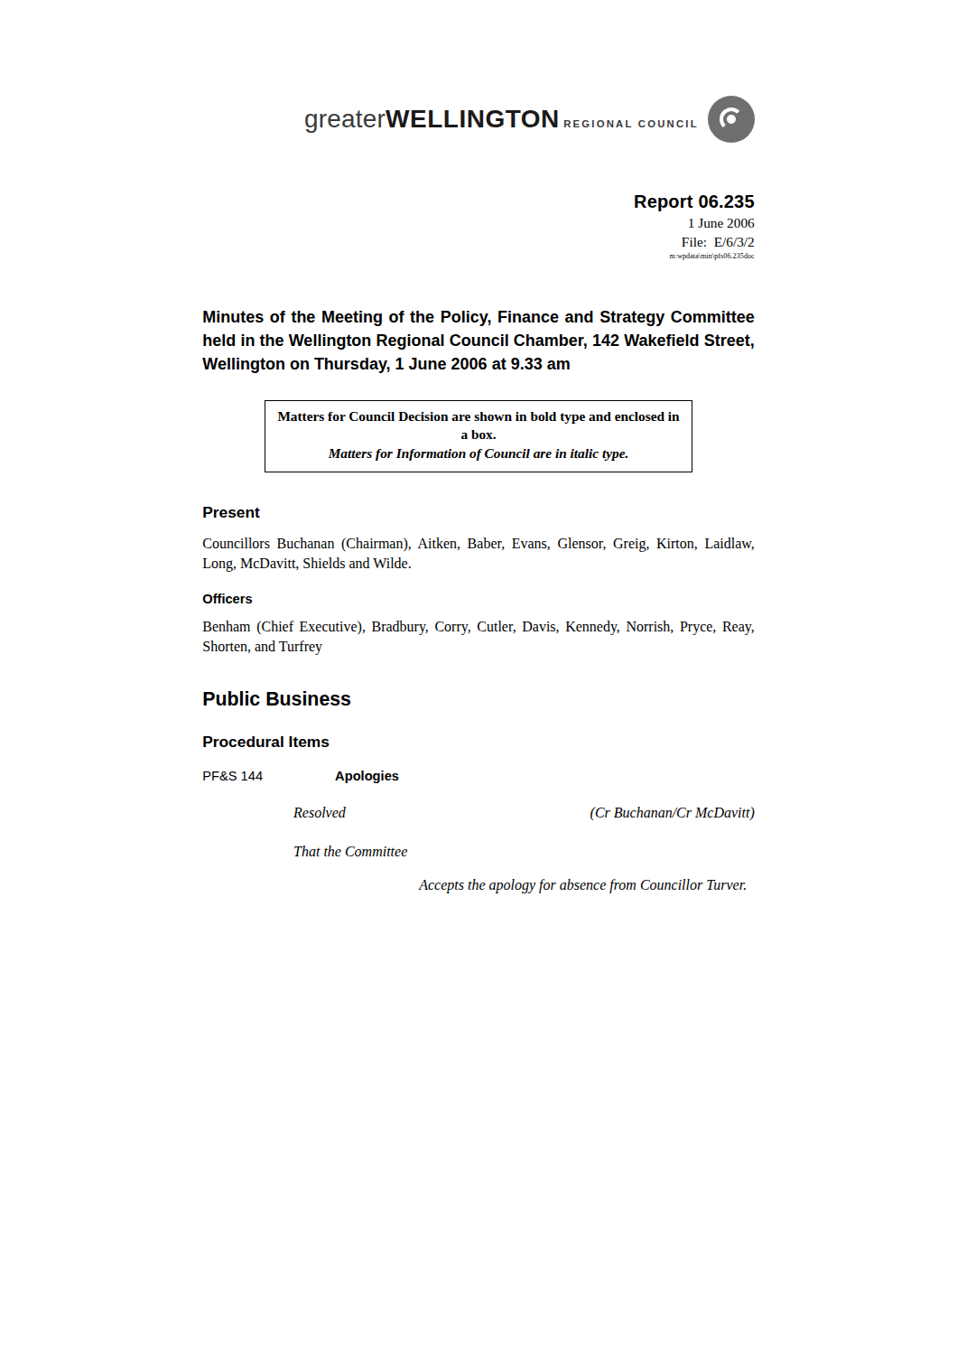greater WELLINGTON REGIONAL COUNCIL
Report 06.235
1 June 2006
File: E/6/3/2
m:wpdata\min\pfs06.235doc
Minutes of the Meeting of the Policy, Finance and Strategy Committee held in the Wellington Regional Council Chamber, 142 Wakefield Street, Wellington on Thursday, 1 June 2006 at 9.33 am
Matters for Council Decision are shown in bold type and enclosed in a box.
Matters for Information of Council are in italic type.
Present
Councillors Buchanan (Chairman), Aitken, Baber, Evans, Glensor, Greig, Kirton, Laidlaw, Long, McDavitt, Shields and Wilde.
Officers
Benham (Chief Executive), Bradbury, Corry, Cutler, Davis, Kennedy, Norrish, Pryce, Reay, Shorten, and Turfrey
Public Business
Procedural Items
PF&S 144
Apologies
Resolved
(Cr Buchanan/Cr McDavitt)
That the Committee
Accepts the apology for absence from Councillor Turver.